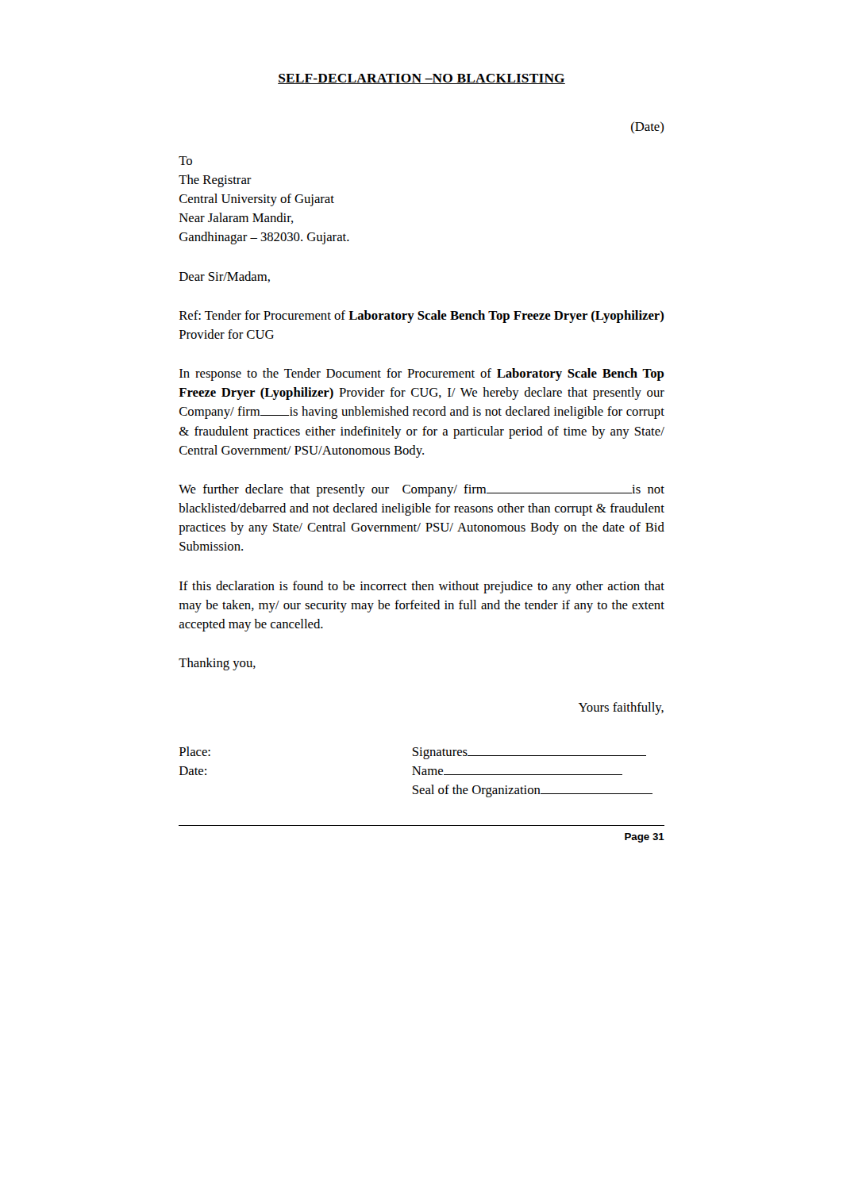SELF-DECLARATION –NO BLACKLISTING
(Date)
To
The Registrar
Central University of Gujarat
Near Jalaram Mandir,
Gandhinagar – 382030. Gujarat.
Dear Sir/Madam,
Ref: Tender for Procurement of Laboratory Scale Bench Top Freeze Dryer (Lyophilizer) Provider for CUG
In response to the Tender Document for Procurement of Laboratory Scale Bench Top Freeze Dryer (Lyophilizer) Provider for CUG, I/ We hereby declare that presently our Company/ firm is having unblemished record and is not declared ineligible for corrupt & fraudulent practices either indefinitely or for a particular period of time by any State/ Central Government/ PSU/Autonomous Body.
We further declare that presently our Company/ firm is not blacklisted/debarred and not declared ineligible for reasons other than corrupt & fraudulent practices by any State/ Central Government/ PSU/ Autonomous Body on the date of Bid Submission.
If this declaration is found to be incorrect then without prejudice to any other action that may be taken, my/ our security may be forfeited in full and the tender if any to the extent accepted may be cancelled.
Thanking you,
Yours faithfully,
| Place: | Signatures |
| Date: | Name |
| | Seal of the Organization |
Page 31